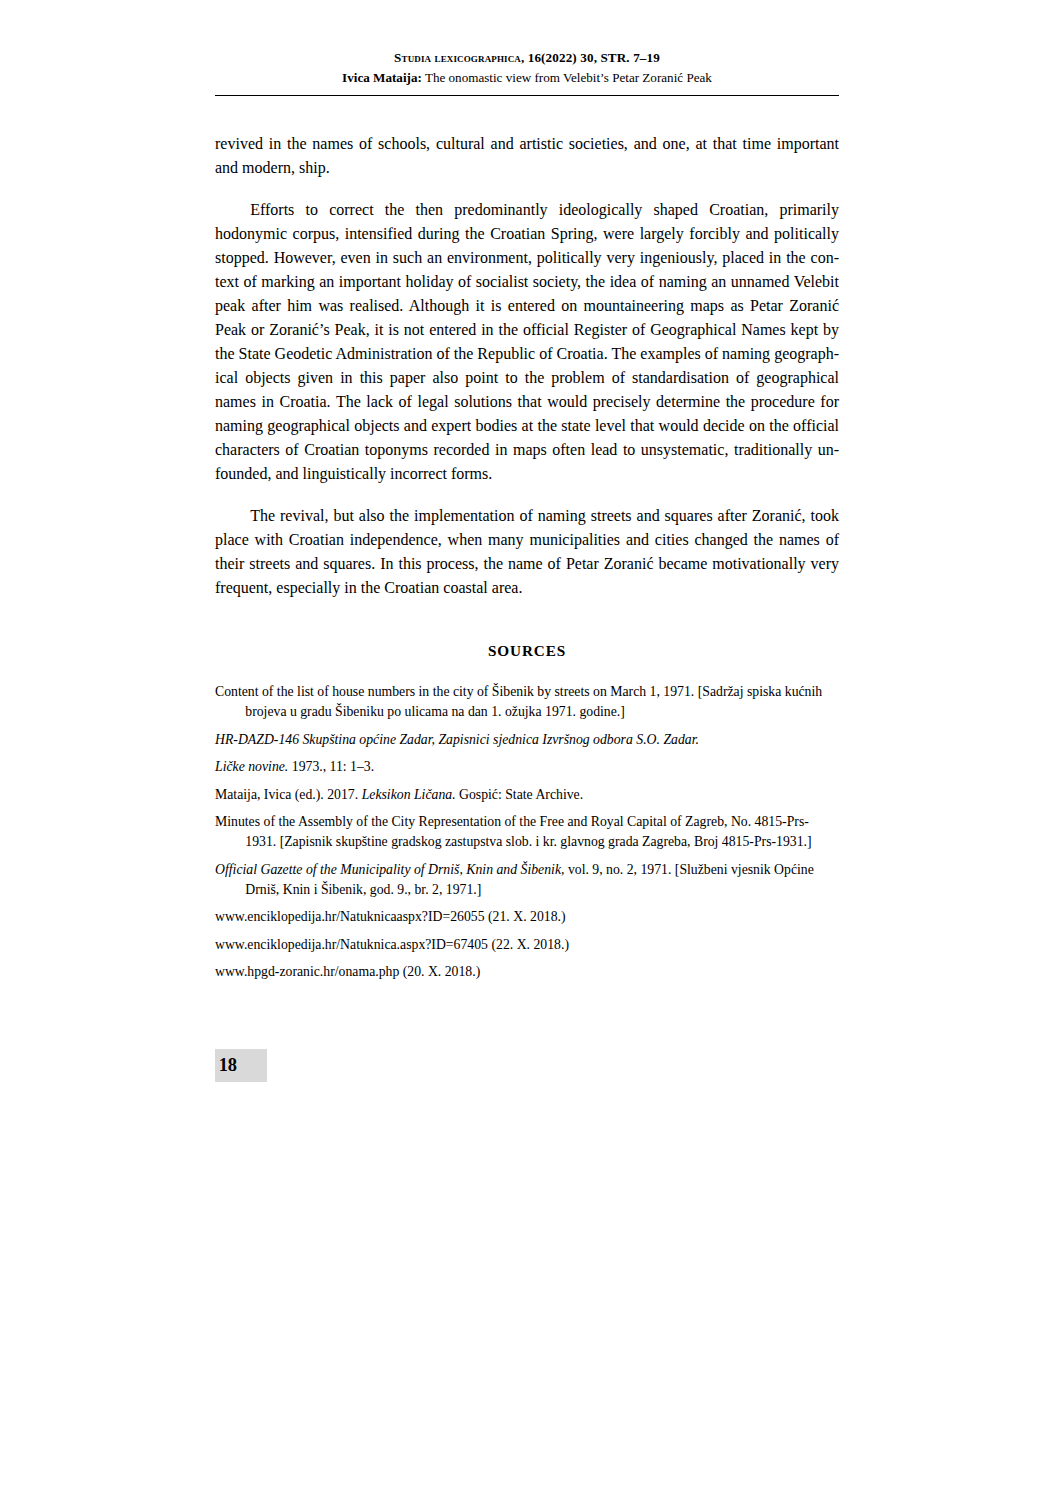Studia lexicographica, 16(2022) 30, STR. 7–19
Ivica Mataija: The onomastic view from Velebit’s Petar Zoranić Peak
revived in the names of schools, cultural and artistic societies, and one, at that time important and modern, ship.
Efforts to correct the then predominantly ideologically shaped Croatian, primarily hodonymic corpus, intensified during the Croatian Spring, were largely forcibly and politically stopped. However, even in such an environment, politically very ingeniously, placed in the context of marking an important holiday of socialist society, the idea of naming an unnamed Velebit peak after him was realised. Although it is entered on mountaineering maps as Petar Zoranić Peak or Zoranić’s Peak, it is not entered in the official Register of Geographical Names kept by the State Geodetic Administration of the Republic of Croatia. The examples of naming geographical objects given in this paper also point to the problem of standardisation of geographical names in Croatia. The lack of legal solutions that would precisely determine the procedure for naming geographical objects and expert bodies at the state level that would decide on the official characters of Croatian toponyms recorded in maps often lead to unsystematic, traditionally unfounded, and linguistically incorrect forms.
The revival, but also the implementation of naming streets and squares after Zoranić, took place with Croatian independence, when many municipalities and cities changed the names of their streets and squares. In this process, the name of Petar Zoranić became motivationally very frequent, especially in the Croatian coastal area.
Sources
Content of the list of house numbers in the city of Šibenik by streets on March 1, 1971. [Sadržaj spiska kućnih brojeva u gradu Šibeniku po ulicama na dan 1. ožujka 1971. godine.]
HR-DAZD-146 Skupština općine Zadar, Zapisnici sjednica Izvršnog odbora S.O. Zadar.
Ličke novine. 1973., 11: 1–3.
Mataija, Ivica (ed.). 2017. Leksikon Ličana. Gospić: State Archive.
Minutes of the Assembly of the City Representation of the Free and Royal Capital of Zagreb, No. 4815-Prs-1931. [Zapisnik skupštine gradskog zastupstva slob. i kr. glavnog grada Zagreba, Broj 4815-Prs-1931.]
Official Gazette of the Municipality of Drniš, Knin and Šibenik, vol. 9, no. 2, 1971. [Službeni vjesnik Općine Drniš, Knin i Šibenik, god. 9., br. 2, 1971.]
www.enciklopedija.hr/Natuknicaaspx?ID=26055 (21. X. 2018.)
www.enciklopedija.hr/Natuknica.aspx?ID=67405 (22. X. 2018.)
www.hpgd-zoranic.hr/onama.php (20. X. 2018.)
18